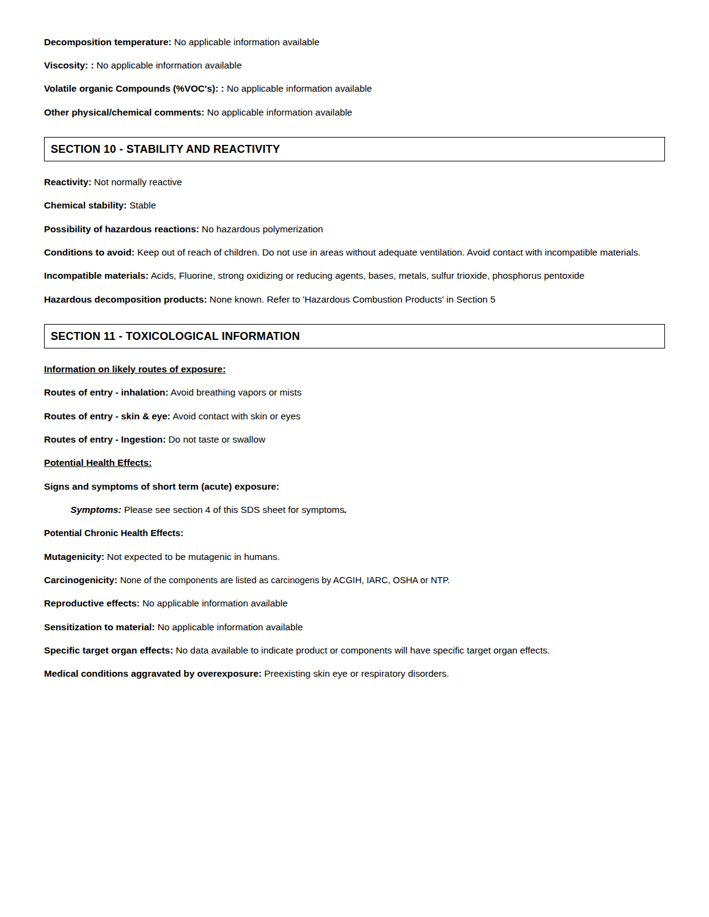Decomposition temperature: No applicable information available
Viscosity: : No applicable information available
Volatile organic Compounds (%VOC's): : No applicable information available
Other physical/chemical comments: No applicable information available
SECTION 10 - STABILITY AND REACTIVITY
Reactivity: Not normally reactive
Chemical stability: Stable
Possibility of hazardous reactions: No hazardous polymerization
Conditions to avoid: Keep out of reach of children. Do not use in areas without adequate ventilation. Avoid contact with incompatible materials.
Incompatible materials: Acids, Fluorine, strong oxidizing or reducing agents, bases, metals, sulfur trioxide, phosphorus pentoxide
Hazardous decomposition products: None known. Refer to 'Hazardous Combustion Products' in Section 5
SECTION 11 - TOXICOLOGICAL INFORMATION
Information on likely routes of exposure:
Routes of entry - inhalation: Avoid breathing vapors or mists
Routes of entry - skin & eye: Avoid contact with skin or eyes
Routes of entry - Ingestion: Do not taste or swallow
Potential Health Effects:
Signs and symptoms of short term (acute) exposure:
Symptoms: Please see section 4 of this SDS sheet for symptoms.
Potential Chronic Health Effects:
Mutagenicity: Not expected to be mutagenic in humans.
Carcinogenicity: None of the components are listed as carcinogens by ACGIH, IARC, OSHA or NTP.
Reproductive effects: No applicable information available
Sensitization to material: No applicable information available
Specific target organ effects: No data available to indicate product or components will have specific target organ effects.
Medical conditions aggravated by overexposure: Preexisting skin eye or respiratory disorders.